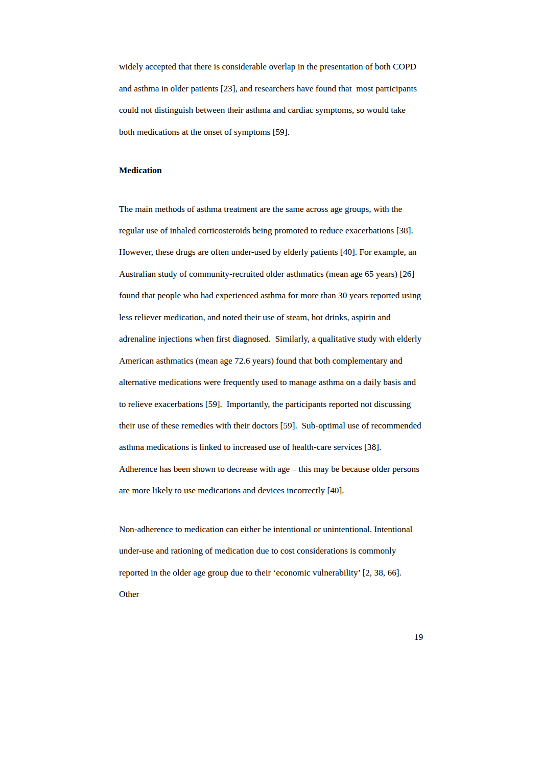widely accepted that there is considerable overlap in the presentation of both COPD and asthma in older patients [23], and researchers have found that most participants could not distinguish between their asthma and cardiac symptoms, so would take both medications at the onset of symptoms [59].
Medication
The main methods of asthma treatment are the same across age groups, with the regular use of inhaled corticosteroids being promoted to reduce exacerbations [38]. However, these drugs are often under-used by elderly patients [40]. For example, an Australian study of community-recruited older asthmatics (mean age 65 years) [26] found that people who had experienced asthma for more than 30 years reported using less reliever medication, and noted their use of steam, hot drinks, aspirin and adrenaline injections when first diagnosed. Similarly, a qualitative study with elderly American asthmatics (mean age 72.6 years) found that both complementary and alternative medications were frequently used to manage asthma on a daily basis and to relieve exacerbations [59]. Importantly, the participants reported not discussing their use of these remedies with their doctors [59]. Sub-optimal use of recommended asthma medications is linked to increased use of health-care services [38]. Adherence has been shown to decrease with age – this may be because older persons are more likely to use medications and devices incorrectly [40].
Non-adherence to medication can either be intentional or unintentional. Intentional under-use and rationing of medication due to cost considerations is commonly reported in the older age group due to their ‘economic vulnerability’ [2, 38, 66]. Other
19